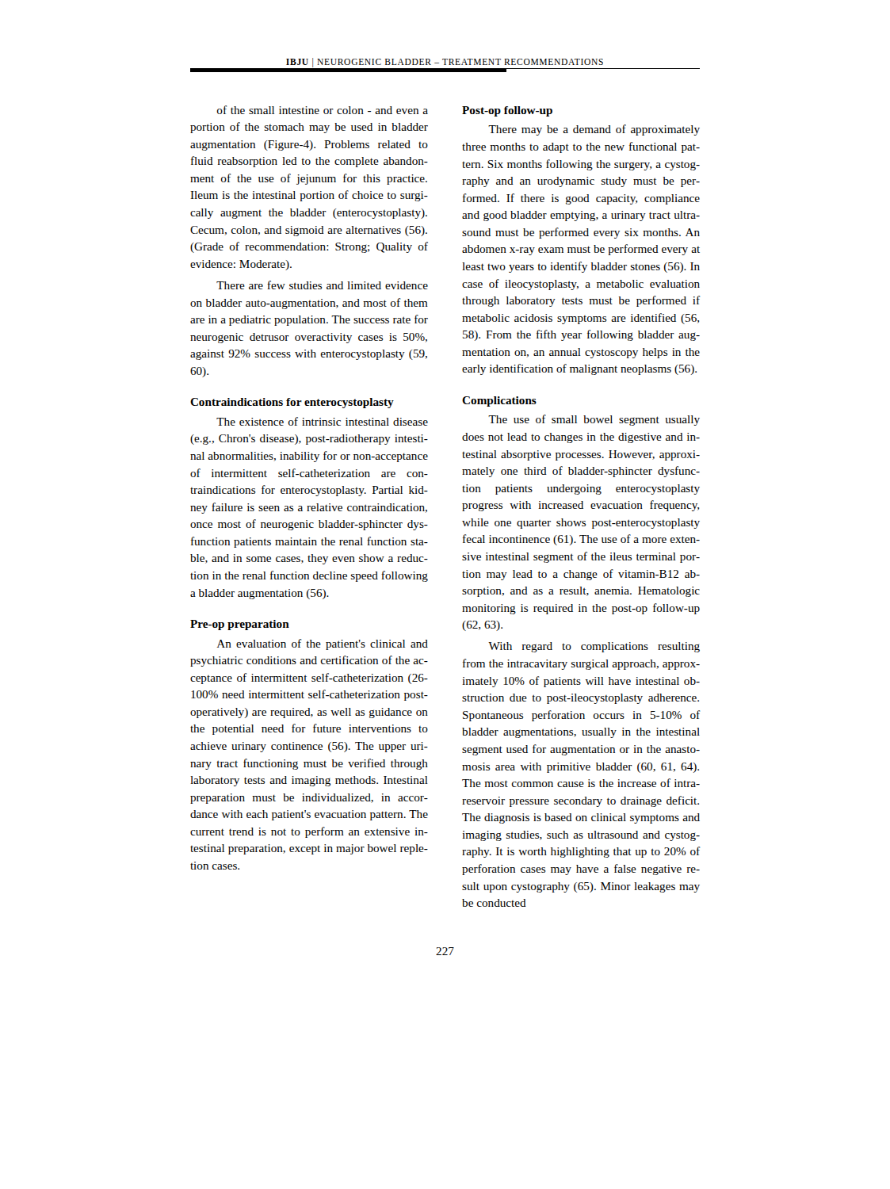IBJU | Neurogenic Bladder – Treatment Recommendations
of the small intestine or colon - and even a portion of the stomach may be used in bladder augmentation (Figure-4). Problems related to fluid reabsorption led to the complete abandonment of the use of jejunum for this practice. Ileum is the intestinal portion of choice to surgically augment the bladder (enterocystoplasty). Cecum, colon, and sigmoid are alternatives (56). (Grade of recommendation: Strong; Quality of evidence: Moderate).
There are few studies and limited evidence on bladder auto-augmentation, and most of them are in a pediatric population. The success rate for neurogenic detrusor overactivity cases is 50%, against 92% success with enterocystoplasty (59, 60).
Contraindications for enterocystoplasty
The existence of intrinsic intestinal disease (e.g., Chron's disease), post-radiotherapy intestinal abnormalities, inability for or non-acceptance of intermittent self-catheterization are contraindications for enterocystoplasty. Partial kidney failure is seen as a relative contraindication, once most of neurogenic bladder-sphincter dysfunction patients maintain the renal function stable, and in some cases, they even show a reduction in the renal function decline speed following a bladder augmentation (56).
Pre-op preparation
An evaluation of the patient's clinical and psychiatric conditions and certification of the acceptance of intermittent self-catheterization (26-100% need intermittent self-catheterization post-operatively) are required, as well as guidance on the potential need for future interventions to achieve urinary continence (56). The upper urinary tract functioning must be verified through laboratory tests and imaging methods. Intestinal preparation must be individualized, in accordance with each patient's evacuation pattern. The current trend is not to perform an extensive intestinal preparation, except in major bowel repletion cases.
Post-op follow-up
There may be a demand of approximately three months to adapt to the new functional pattern. Six months following the surgery, a cystography and an urodynamic study must be performed. If there is good capacity, compliance and good bladder emptying, a urinary tract ultrasound must be performed every six months. An abdomen x-ray exam must be performed every at least two years to identify bladder stones (56). In case of ileocystoplasty, a metabolic evaluation through laboratory tests must be performed if metabolic acidosis symptoms are identified (56, 58). From the fifth year following bladder augmentation on, an annual cystoscopy helps in the early identification of malignant neoplasms (56).
Complications
The use of small bowel segment usually does not lead to changes in the digestive and intestinal absorptive processes. However, approximately one third of bladder-sphincter dysfunction patients undergoing enterocystoplasty progress with increased evacuation frequency, while one quarter shows post-enterocystoplasty fecal incontinence (61). The use of a more extensive intestinal segment of the ileus terminal portion may lead to a change of vitamin-B12 absorption, and as a result, anemia. Hematologic monitoring is required in the post-op follow-up (62, 63).
With regard to complications resulting from the intracavitary surgical approach, approximately 10% of patients will have intestinal obstruction due to post-ileocystoplasty adherence. Spontaneous perforation occurs in 5-10% of bladder augmentations, usually in the intestinal segment used for augmentation or in the anastomosis area with primitive bladder (60, 61, 64). The most common cause is the increase of intra-reservoir pressure secondary to drainage deficit. The diagnosis is based on clinical symptoms and imaging studies, such as ultrasound and cystography. It is worth highlighting that up to 20% of perforation cases may have a false negative result upon cystography (65). Minor leakages may be conducted
227